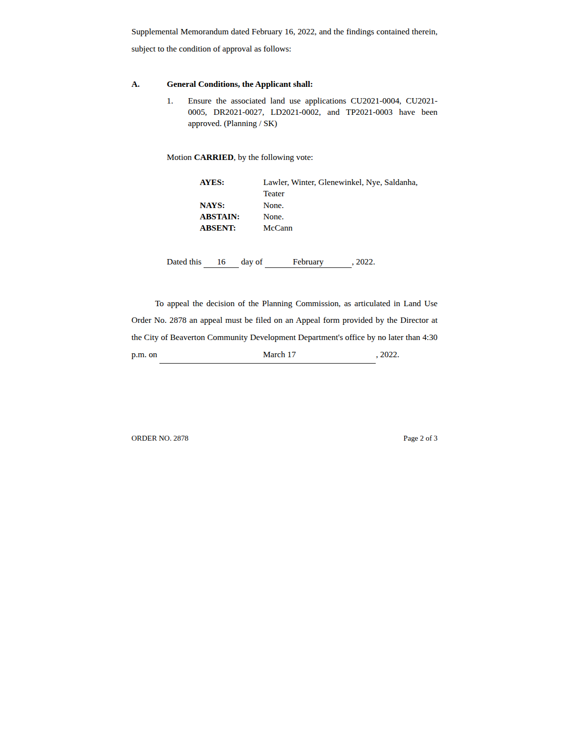Supplemental Memorandum dated February 16, 2022, and the findings contained therein, subject to the condition of approval as follows:
A. General Conditions, the Applicant shall:
1. Ensure the associated land use applications CU2021-0004, CU2021-0005, DR2021-0027, LD2021-0002, and TP2021-0003 have been approved. (Planning / SK)
Motion CARRIED, by the following vote:
AYES: Lawler, Winter, Glenewinkel, Nye, Saldanha, Teater
NAYS: None.
ABSTAIN: None.
ABSENT: McCann
Dated this 16 day of February, 2022.
To appeal the decision of the Planning Commission, as articulated in Land Use Order No. 2878 an appeal must be filed on an Appeal form provided by the Director at the City of Beaverton Community Development Department's office by no later than 4:30 p.m. on March 17, 2022.
ORDER NO. 2878 Page 2 of 3